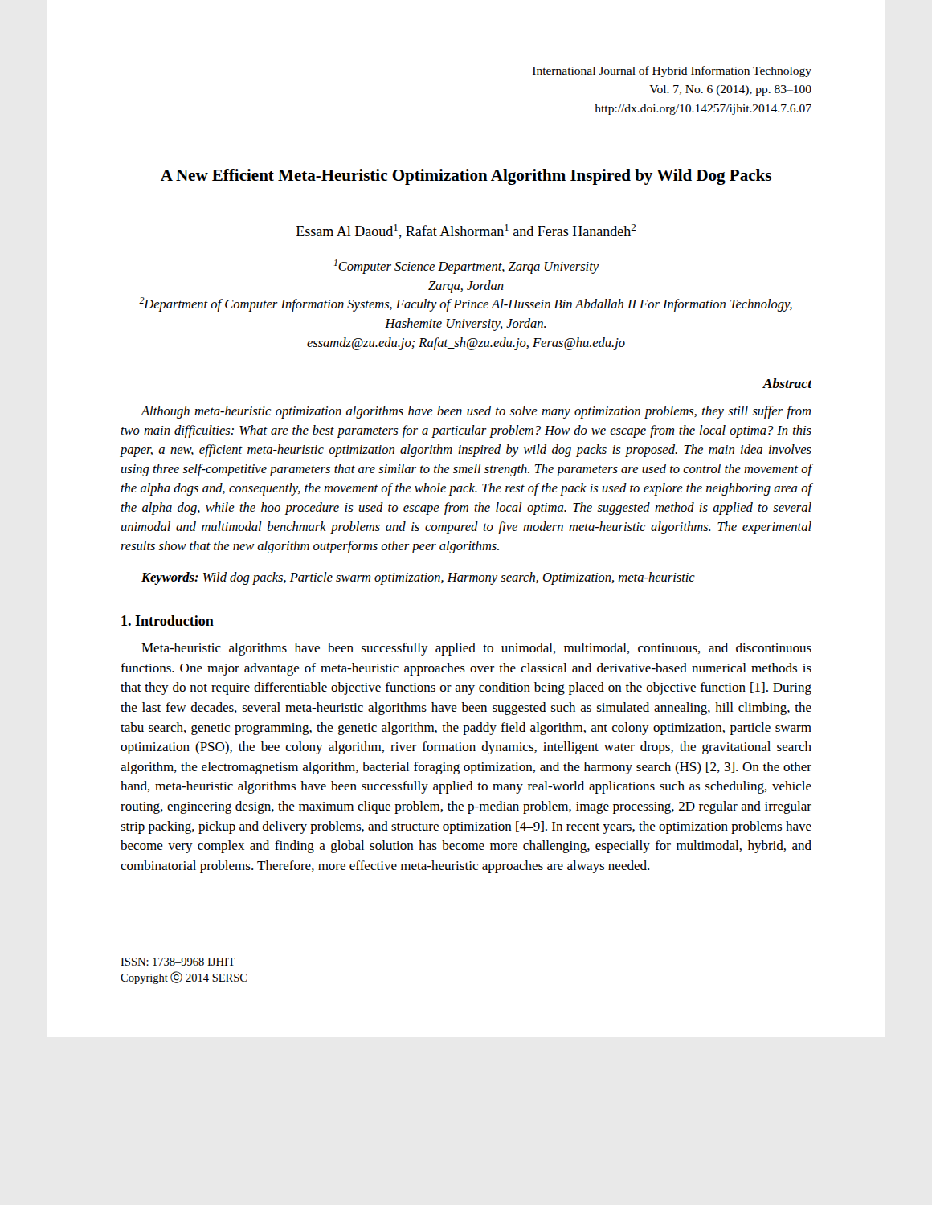International Journal of Hybrid Information Technology
Vol. 7, No. 6 (2014), pp. 83–100
http://dx.doi.org/10.14257/ijhit.2014.7.6.07
A New Efficient Meta-Heuristic Optimization Algorithm Inspired by Wild Dog Packs
Essam Al Daoud1, Rafat Alshorman1 and Feras Hanandeh2
1Computer Science Department, Zarqa University
Zarqa, Jordan
2Department of Computer Information Systems, Faculty of Prince Al-Hussein Bin Abdallah II For Information Technology, Hashemite University, Jordan.
essamdz@zu.edu.jo; Rafat_sh@zu.edu.jo, Feras@hu.edu.jo
Abstract
Although meta-heuristic optimization algorithms have been used to solve many optimization problems, they still suffer from two main difficulties: What are the best parameters for a particular problem? How do we escape from the local optima? In this paper, a new, efficient meta-heuristic optimization algorithm inspired by wild dog packs is proposed. The main idea involves using three self-competitive parameters that are similar to the smell strength. The parameters are used to control the movement of the alpha dogs and, consequently, the movement of the whole pack. The rest of the pack is used to explore the neighboring area of the alpha dog, while the hoo procedure is used to escape from the local optima. The suggested method is applied to several unimodal and multimodal benchmark problems and is compared to five modern meta-heuristic algorithms. The experimental results show that the new algorithm outperforms other peer algorithms.
Keywords: Wild dog packs, Particle swarm optimization, Harmony search, Optimization, meta-heuristic
1. Introduction
Meta-heuristic algorithms have been successfully applied to unimodal, multimodal, continuous, and discontinuous functions. One major advantage of meta-heuristic approaches over the classical and derivative-based numerical methods is that they do not require differentiable objective functions or any condition being placed on the objective function [1]. During the last few decades, several meta-heuristic algorithms have been suggested such as simulated annealing, hill climbing, the tabu search, genetic programming, the genetic algorithm, the paddy field algorithm, ant colony optimization, particle swarm optimization (PSO), the bee colony algorithm, river formation dynamics, intelligent water drops, the gravitational search algorithm, the electromagnetism algorithm, bacterial foraging optimization, and the harmony search (HS) [2, 3]. On the other hand, meta-heuristic algorithms have been successfully applied to many real-world applications such as scheduling, vehicle routing, engineering design, the maximum clique problem, the p-median problem, image processing, 2D regular and irregular strip packing, pickup and delivery problems, and structure optimization [4–9]. In recent years, the optimization problems have become very complex and finding a global solution has become more challenging, especially for multimodal, hybrid, and combinatorial problems. Therefore, more effective meta-heuristic approaches are always needed.
ISSN: 1738–9968 IJHIT
Copyright ⓒ 2014 SERSC